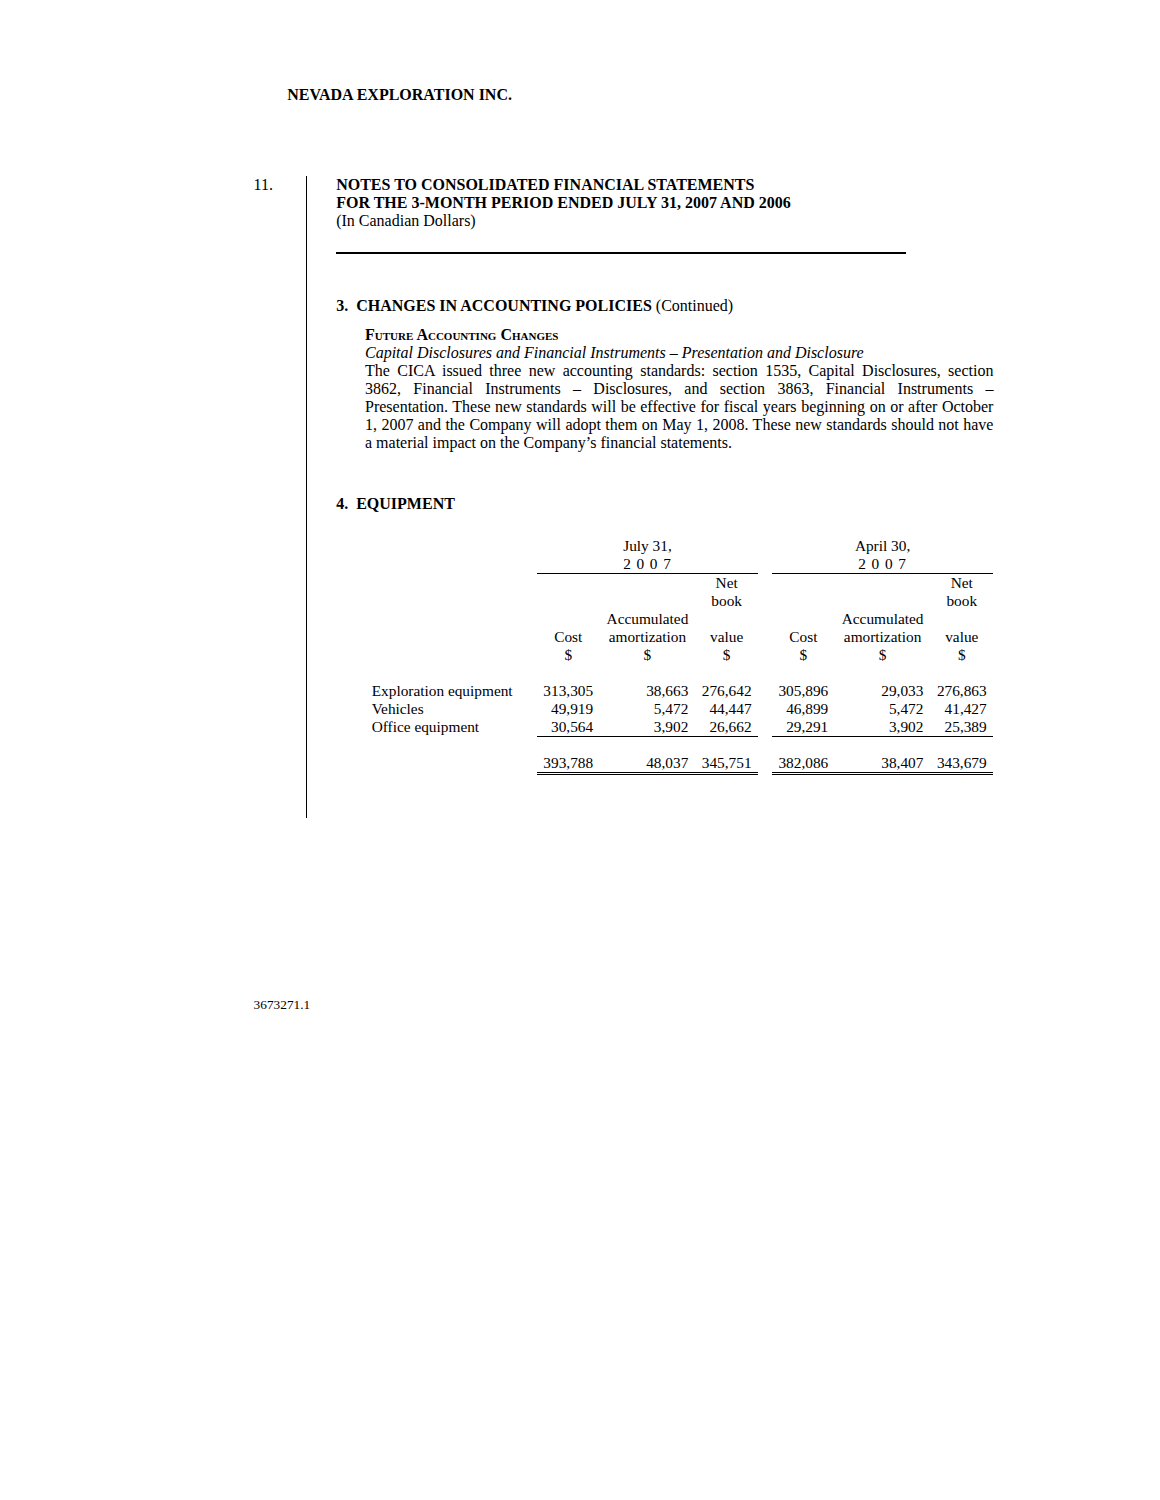NEVADA EXPLORATION INC.
11.
NOTES TO CONSOLIDATED FINANCIAL STATEMENTS
FOR THE 3-MONTH PERIOD ENDED JULY 31, 2007 AND 2006
(In Canadian Dollars)
3. CHANGES IN ACCOUNTING POLICIES (Continued)
Future Accounting Changes
Capital Disclosures and Financial Instruments – Presentation and Disclosure
The CICA issued three new accounting standards: section 1535, Capital Disclosures, section 3862, Financial Instruments – Disclosures, and section 3863, Financial Instruments – Presentation. These new standards will be effective for fiscal years beginning on or after October 1, 2007 and the Company will adopt them on May 1, 2008. These new standards should not have a material impact on the Company’s financial statements.
4. EQUIPMENT
| | July 31, 2 0 0 7 | | April 30, 2 0 0 7 |
| | | | Net book | | | | Net book |
| | Cost | Accumulated amortization | value | | Cost | Accumulated amortization | value |
| | $ | $ | $ | | $ | $ | $ |
| Exploration equipment | 313,305 | 38,663 | 276,642 | | 305,896 | 29,033 | 276,863 |
| Vehicles | 49,919 | 5,472 | 44,447 | | 46,899 | 5,472 | 41,427 |
| Office equipment | 30,564 | 3,902 | 26,662 | | 29,291 | 3,902 | 25,389 |
| | 393,788 | 48,037 | 345,751 | | 382,086 | 38,407 | 343,679 |
3673271.1